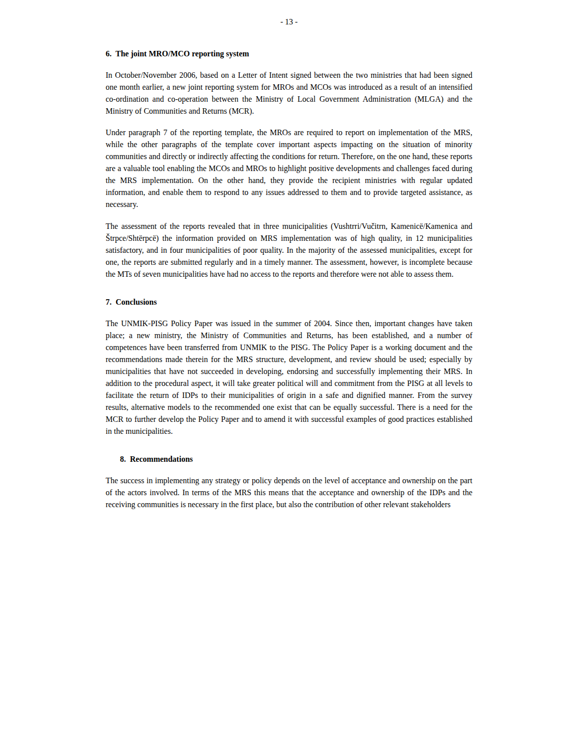- 13 -
6. The joint MRO/MCO reporting system
In October/November 2006, based on a Letter of Intent signed between the two ministries that had been signed one month earlier, a new joint reporting system for MROs and MCOs was introduced as a result of an intensified co-ordination and co-operation between the Ministry of Local Government Administration (MLGA) and the Ministry of Communities and Returns (MCR).
Under paragraph 7 of the reporting template, the MROs are required to report on implementation of the MRS, while the other paragraphs of the template cover important aspects impacting on the situation of minority communities and directly or indirectly affecting the conditions for return. Therefore, on the one hand, these reports are a valuable tool enabling the MCOs and MROs to highlight positive developments and challenges faced during the MRS implementation. On the other hand, they provide the recipient ministries with regular updated information, and enable them to respond to any issues addressed to them and to provide targeted assistance, as necessary.
The assessment of the reports revealed that in three municipalities (Vushtrri/Vučitrn, Kamenicë/Kamenica and Štrpce/Shtërpcë) the information provided on MRS implementation was of high quality, in 12 municipalities satisfactory, and in four municipalities of poor quality. In the majority of the assessed municipalities, except for one, the reports are submitted regularly and in a timely manner. The assessment, however, is incomplete because the MTs of seven municipalities have had no access to the reports and therefore were not able to assess them.
7. Conclusions
The UNMIK-PISG Policy Paper was issued in the summer of 2004. Since then, important changes have taken place; a new ministry, the Ministry of Communities and Returns, has been established, and a number of competences have been transferred from UNMIK to the PISG. The Policy Paper is a working document and the recommendations made therein for the MRS structure, development, and review should be used; especially by municipalities that have not succeeded in developing, endorsing and successfully implementing their MRS. In addition to the procedural aspect, it will take greater political will and commitment from the PISG at all levels to facilitate the return of IDPs to their municipalities of origin in a safe and dignified manner. From the survey results, alternative models to the recommended one exist that can be equally successful. There is a need for the MCR to further develop the Policy Paper and to amend it with successful examples of good practices established in the municipalities.
8. Recommendations
The success in implementing any strategy or policy depends on the level of acceptance and ownership on the part of the actors involved. In terms of the MRS this means that the acceptance and ownership of the IDPs and the receiving communities is necessary in the first place, but also the contribution of other relevant stakeholders